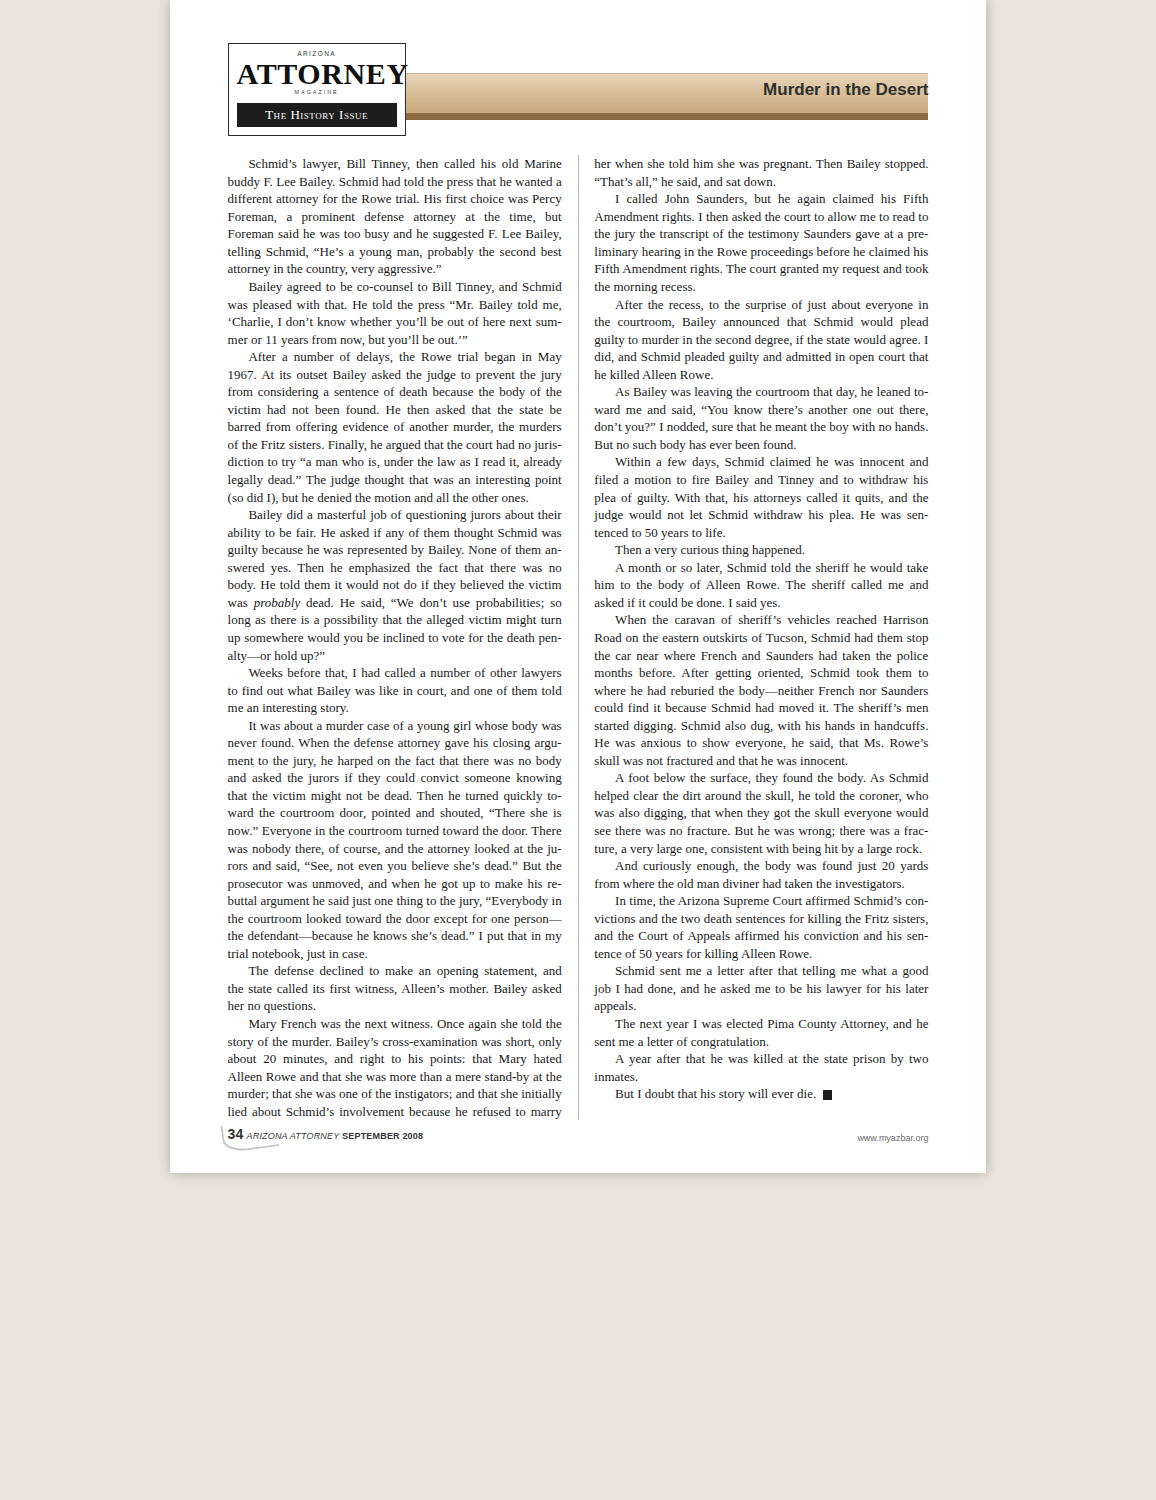ARIZONA
ATTORNEY
MAGAZINE
The History Issue
Murder in the Desert
Schmid’s lawyer, Bill Tinney, then called his old Marine buddy F. Lee Bailey. Schmid had told the press that he wanted a different attorney for the Rowe trial. His first choice was Percy Foreman, a prominent defense attorney at the time, but Foreman said he was too busy and he suggested F. Lee Bailey, telling Schmid, “He’s a young man, probably the second best attorney in the country, very aggressive.”
Bailey agreed to be co-counsel to Bill Tinney, and Schmid was pleased with that. He told the press “Mr. Bailey told me, ‘Charlie, I don’t know whether you’ll be out of here next summer or 11 years from now, but you’ll be out.’”
After a number of delays, the Rowe trial began in May 1967. At its outset Bailey asked the judge to prevent the jury from considering a sentence of death because the body of the victim had not been found. He then asked that the state be barred from offering evidence of another murder, the murders of the Fritz sisters. Finally, he argued that the court had no jurisdiction to try “a man who is, under the law as I read it, already legally dead.” The judge thought that was an interesting point (so did I), but he denied the motion and all the other ones.
Bailey did a masterful job of questioning jurors about their ability to be fair. He asked if any of them thought Schmid was guilty because he was represented by Bailey. None of them answered yes. Then he emphasized the fact that there was no body. He told them it would not do if they believed the victim was probably dead. He said, “We don’t use probabilities; so long as there is a possibility that the alleged victim might turn up somewhere would you be inclined to vote for the death penalty—or hold up?”
Weeks before that, I had called a number of other lawyers to find out what Bailey was like in court, and one of them told me an interesting story.
It was about a murder case of a young girl whose body was never found. When the defense attorney gave his closing argument to the jury, he harped on the fact that there was no body and asked the jurors if they could convict someone knowing that the victim might not be dead. Then he turned quickly toward the courtroom door, pointed and shouted, “There she is now.” Everyone in the courtroom turned toward the door. There was nobody there, of course, and the attorney looked at the jurors and said, “See, not even you believe she’s dead.” But the prosecutor was unmoved, and when he got up to make his rebuttal argument he said just one thing to the jury, “Everybody in the courtroom looked toward the door except for one person—the defendant—because he knows she’s dead.” I put that in my trial notebook, just in case.
The defense declined to make an opening statement, and the state called its first witness, Alleen’s mother. Bailey asked her no questions.
Mary French was the next witness. Once again she told the story of the murder. Bailey’s cross-examination was short, only about 20 minutes, and right to his points: that Mary hated Alleen Rowe and that she was more than a mere stand-by at the murder; that she was one of the instigators; and that she initially lied about Schmid’s involvement because he refused to marry her when she told him she was pregnant. Then Bailey stopped. “That’s all,” he said, and sat down.
I called John Saunders, but he again claimed his Fifth Amendment rights. I then asked the court to allow me to read to the jury the transcript of the testimony Saunders gave at a preliminary hearing in the Rowe proceedings before he claimed his Fifth Amendment rights. The court granted my request and took the morning recess.
After the recess, to the surprise of just about everyone in the courtroom, Bailey announced that Schmid would plead guilty to murder in the second degree, if the state would agree. I did, and Schmid pleaded guilty and admitted in open court that he killed Alleen Rowe.
As Bailey was leaving the courtroom that day, he leaned toward me and said, “You know there’s another one out there, don’t you?” I nodded, sure that he meant the boy with no hands. But no such body has ever been found.
Within a few days, Schmid claimed he was innocent and filed a motion to fire Bailey and Tinney and to withdraw his plea of guilty. With that, his attorneys called it quits, and the judge would not let Schmid withdraw his plea. He was sentenced to 50 years to life.
Then a very curious thing happened.
A month or so later, Schmid told the sheriff he would take him to the body of Alleen Rowe. The sheriff called me and asked if it could be done. I said yes.
When the caravan of sheriff’s vehicles reached Harrison Road on the eastern outskirts of Tucson, Schmid had them stop the car near where French and Saunders had taken the police months before. After getting oriented, Schmid took them to where he had reburied the body—neither French nor Saunders could find it because Schmid had moved it. The sheriff’s men started digging. Schmid also dug, with his hands in handcuffs. He was anxious to show everyone, he said, that Ms. Rowe’s skull was not fractured and that he was innocent.
A foot below the surface, they found the body. As Schmid helped clear the dirt around the skull, he told the coroner, who was also digging, that when they got the skull everyone would see there was no fracture. But he was wrong; there was a fracture, a very large one, consistent with being hit by a large rock.
And curiously enough, the body was found just 20 yards from where the old man diviner had taken the investigators.
In time, the Arizona Supreme Court affirmed Schmid’s convictions and the two death sentences for killing the Fritz sisters, and the Court of Appeals affirmed his conviction and his sentence of 50 years for killing Alleen Rowe.
Schmid sent me a letter after that telling me what a good job I had done, and he asked me to be his lawyer for his later appeals.
The next year I was elected Pima County Attorney, and he sent me a letter of congratulation.
A year after that he was killed at the state prison by two inmates.
But I doubt that his story will ever die. AZ
34 ARIZONA ATTORNEY SEPTEMBER 2008
www.myazbar.org